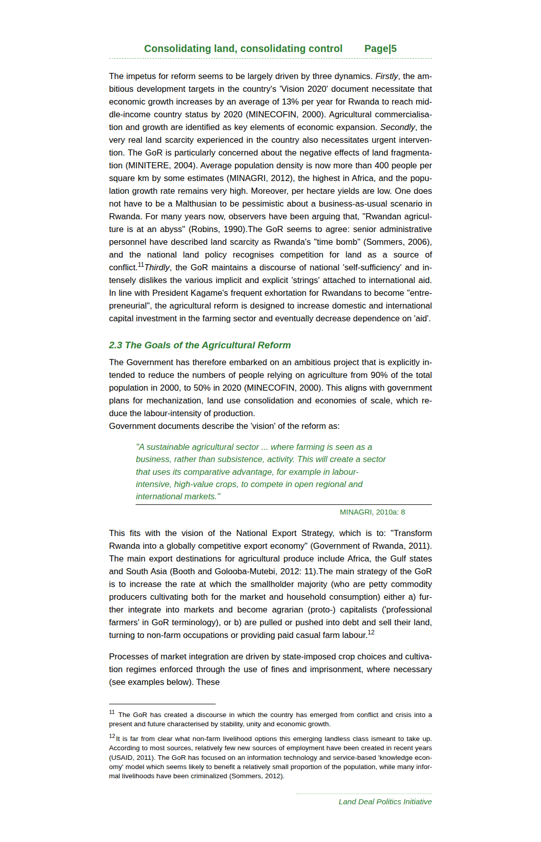Consolidating land, consolidating control Page|5
The impetus for reform seems to be largely driven by three dynamics. Firstly, the ambitious development targets in the country's 'Vision 2020' document necessitate that economic growth increases by an average of 13% per year for Rwanda to reach middle-income country status by 2020 (MINECOFIN, 2000). Agricultural commercialisation and growth are identified as key elements of economic expansion. Secondly, the very real land scarcity experienced in the country also necessitates urgent intervention. The GoR is particularly concerned about the negative effects of land fragmentation (MINITERE, 2004). Average population density is now more than 400 people per square km by some estimates (MINAGRI, 2012), the highest in Africa, and the population growth rate remains very high. Moreover, per hectare yields are low. One does not have to be a Malthusian to be pessimistic about a business-as-usual scenario in Rwanda. For many years now, observers have been arguing that, "Rwandan agriculture is at an abyss" (Robins, 1990).The GoR seems to agree: senior administrative personnel have described land scarcity as Rwanda's "time bomb" (Sommers, 2006), and the national land policy recognises competition for land as a source of conflict.11Thirdly, the GoR maintains a discourse of national 'self-sufficiency' and intensely dislikes the various implicit and explicit 'strings' attached to international aid. In line with President Kagame's frequent exhortation for Rwandans to become "entrepreneurial", the agricultural reform is designed to increase domestic and international capital investment in the farming sector and eventually decrease dependence on 'aid'.
2.3 The Goals of the Agricultural Reform
The Government has therefore embarked on an ambitious project that is explicitly intended to reduce the numbers of people relying on agriculture from 90% of the total population in 2000, to 50% in 2020 (MINECOFIN, 2000). This aligns with government plans for mechanization, land use consolidation and economies of scale, which reduce the labour-intensity of production.
Government documents describe the 'vision' of the reform as:
"A sustainable agricultural sector ... where farming is seen as a business, rather than subsistence, activity. This will create a sector that uses its comparative advantage, for example in labour-intensive, high-value crops, to compete in open regional and international markets."
MINAGRI, 2010a: 8
This fits with the vision of the National Export Strategy, which is to: "Transform Rwanda into a globally competitive export economy" (Government of Rwanda, 2011). The main export destinations for agricultural produce include Africa, the Gulf states and South Asia (Booth and Golooba-Mutebi, 2012: 11).The main strategy of the GoR is to increase the rate at which the smallholder majority (who are petty commodity producers cultivating both for the market and household consumption) either a) further integrate into markets and become agrarian (proto-) capitalists ('professional farmers' in GoR terminology), or b) are pulled or pushed into debt and sell their land, turning to non-farm occupations or providing paid casual farm labour.12
Processes of market integration are driven by state-imposed crop choices and cultivation regimes enforced through the use of fines and imprisonment, where necessary (see examples below). These
11 The GoR has created a discourse in which the country has emerged from conflict and crisis into a present and future characterised by stability, unity and economic growth.
12 It is far from clear what non-farm livelihood options this emerging landless class ismeant to take up. According to most sources, relatively few new sources of employment have been created in recent years (USAID, 2011). The GoR has focused on an information technology and service-based 'knowledge economy' model which seems likely to benefit a relatively small proportion of the population, while many informal livelihoods have been criminalized (Sommers, 2012).
Land Deal Politics Initiative